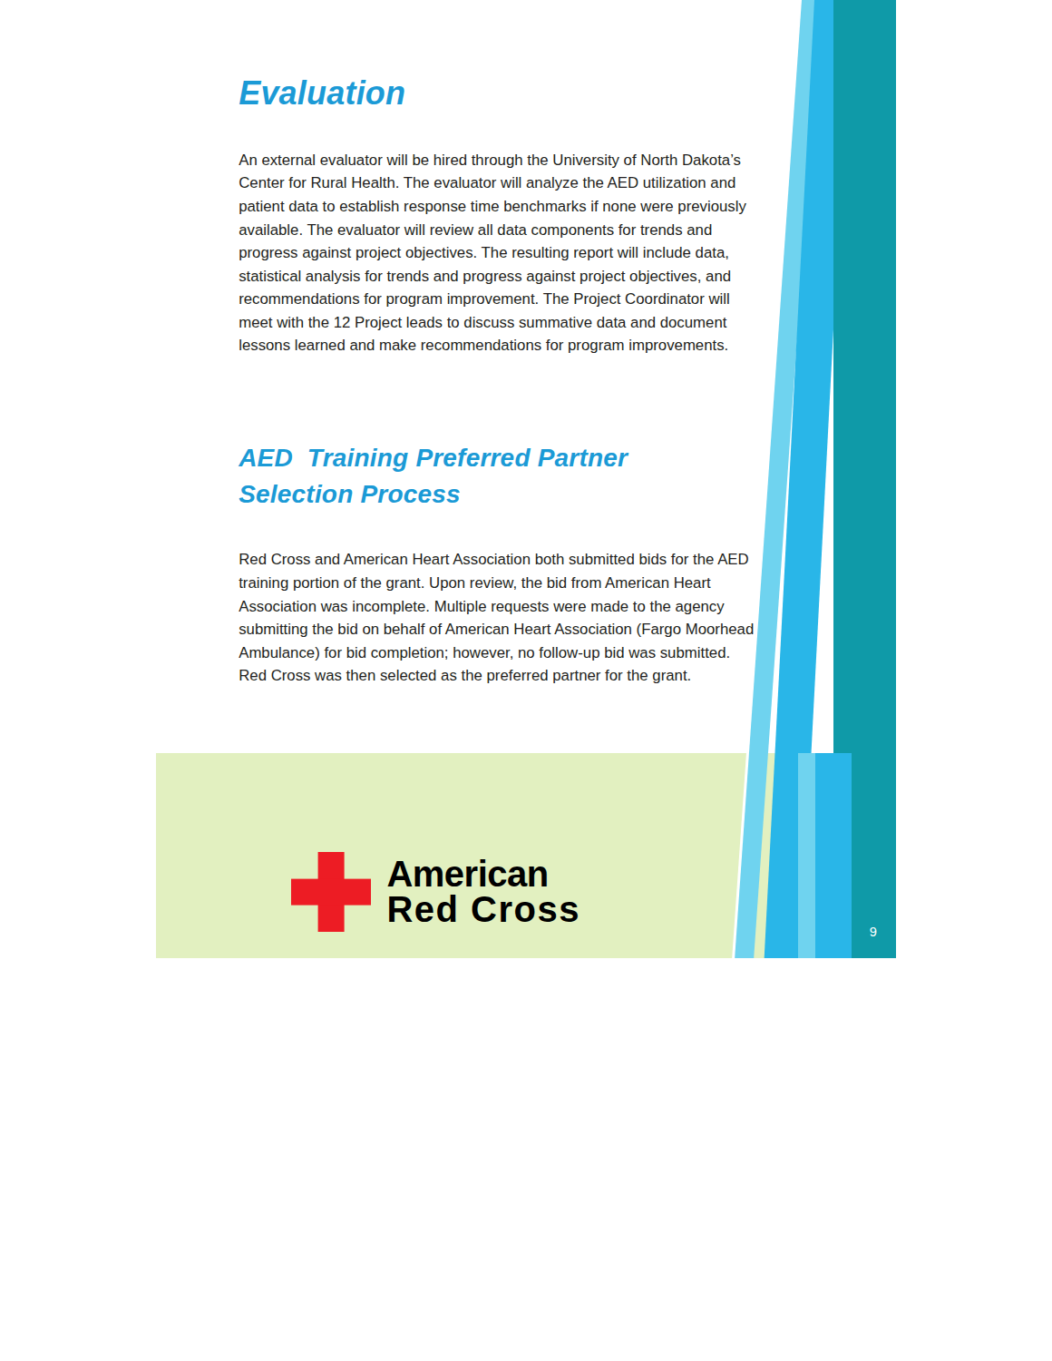Evaluation
An external evaluator will be hired through the University of North Dakota’s Center for Rural Health. The evaluator will analyze the AED utilization and patient data to establish response time benchmarks if none were previously available. The evaluator will review all data components for trends and progress against project objectives. The resulting report will include data, statistical analysis for trends and progress against project objectives, and recommendations for program improvement. The Project Coordinator will meet with the 12 Project leads to discuss summative data and document lessons learned and make recommendations for program improvements.
AED Training Preferred Partner
Selection Process
Red Cross and American Heart Association both submitted bids for the AED training portion of the grant. Upon review, the bid from American Heart Association was incomplete. Multiple requests were made to the agency submitting the bid on behalf of American Heart Association (Fargo Moorhead Ambulance) for bid completion; however, no follow-up bid was submitted. Red Cross was then selected as the preferred partner for the grant.
American
Red Cross
9